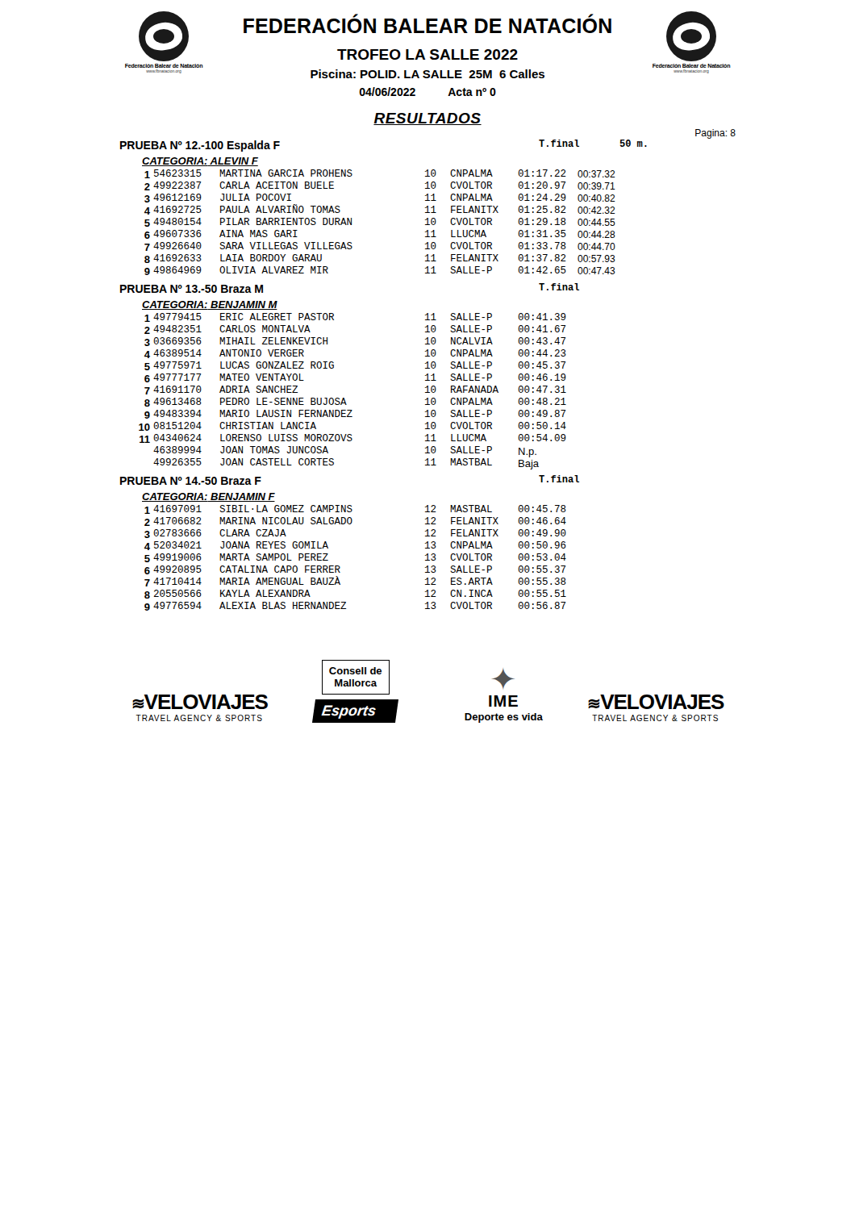Federación Balear de Natación
www.fbnatacion.org
Federación Balear de Natación
www.fbnatacion.org
FEDERACIÓN BALEAR DE NATACIÓN
TROFEO LA SALLE 2022
Piscina: POLID. LA SALLE 25M 6 Calles
04/06/2022 Acta nº 0
RESULTADOS
Pagina: 8
PRUEBA Nº 12.-100 Espalda F T.final 50 m.
CATEGORIA: ALEVIN F
| 1 | 54623315 | MARTINA GARCIA PROHENS | 10 | CNPALMA | 01:17.22 | 00:37.32 |
| 2 | 49922387 | CARLA ACEITON BUELE | 10 | CVOLTOR | 01:20.97 | 00:39.71 |
| 3 | 49612169 | JULIA POCOVI | 11 | CNPALMA | 01:24.29 | 00:40.82 |
| 4 | 41692725 | PAULA ALVARIÑO TOMAS | 11 | FELANITX | 01:25.82 | 00:42.32 |
| 5 | 49480154 | PILAR BARRIENTOS DURAN | 10 | CVOLTOR | 01:29.18 | 00:44.55 |
| 6 | 49607336 | AINA MAS GARI | 11 | LLUCMA | 01:31.35 | 00:44.28 |
| 7 | 49926640 | SARA VILLEGAS VILLEGAS | 10 | CVOLTOR | 01:33.78 | 00:44.70 |
| 8 | 41692633 | LAIA BORDOY GARAU | 11 | FELANITX | 01:37.82 | 00:57.93 |
| 9 | 49864969 | OLIVIA ALVAREZ MIR | 11 | SALLE-P | 01:42.65 | 00:47.43 |
PRUEBA Nº 13.-50 Braza M T.final
CATEGORIA: BENJAMIN M
| 1 | 49779415 | ERIC ALEGRET PASTOR | 11 | SALLE-P | 00:41.39 |
| 2 | 49482351 | CARLOS MONTALVA | 10 | SALLE-P | 00:41.67 |
| 3 | 03669356 | MIHAIL ZELENKEVICH | 10 | NCALVIA | 00:43.47 |
| 4 | 46389514 | ANTONIO VERGER | 10 | CNPALMA | 00:44.23 |
| 5 | 49775971 | LUCAS GONZALEZ ROIG | 10 | SALLE-P | 00:45.37 |
| 6 | 49777177 | MATEO VENTAYOL | 11 | SALLE-P | 00:46.19 |
| 7 | 41691170 | ADRIA SANCHEZ | 10 | RAFANADA | 00:47.31 |
| 8 | 49613468 | PEDRO LE-SENNE BUJOSA | 10 | CNPALMA | 00:48.21 |
| 9 | 49483394 | MARIO LAUSIN FERNANDEZ | 10 | SALLE-P | 00:49.87 |
| 10 | 08151204 | CHRISTIAN LANCIA | 10 | CVOLTOR | 00:50.14 |
| 11 | 04340624 | LORENSO LUISS MOROZOVS | 11 | LLUCMA | 00:54.09 |
| | 46389994 | JOAN TOMAS JUNCOSA | 10 | SALLE-P | N.p. |
| | 49926355 | JOAN CASTELL CORTES | 11 | MASTBAL | Baja |
PRUEBA Nº 14.-50 Braza F T.final
CATEGORIA: BENJAMIN F
| 1 | 41697091 | SIBIL·LA GOMEZ CAMPINS | 12 | MASTBAL | 00:45.78 |
| 2 | 41706682 | MARINA NICOLAU SALGADO | 12 | FELANITX | 00:46.64 |
| 3 | 02783666 | CLARA CZAJA | 12 | FELANITX | 00:49.90 |
| 4 | 52034021 | JOANA REYES GOMILA | 13 | CNPALMA | 00:50.96 |
| 5 | 49919006 | MARTA SAMPOL PEREZ | 13 | CVOLTOR | 00:53.04 |
| 6 | 49920895 | CATALINA CAPO FERRER | 13 | SALLE-P | 00:55.37 |
| 7 | 41710414 | MARIA AMENGUAL BAUZÀ | 12 | ES.ARTA | 00:55.38 |
| 8 | 20550566 | KAYLA ALEXANDRA | 12 | CN.INCA | 00:55.51 |
| 9 | 49776594 | ALEXIA BLAS HERNANDEZ | 13 | CVOLTOR | 00:56.87 |
≋VELOVIAJES
TRAVEL AGENCY & SPORTS
Consell de
Mallorca
Esports
✦
IME
Deporte es vida
≋VELOVIAJES
TRAVEL AGENCY & SPORTS